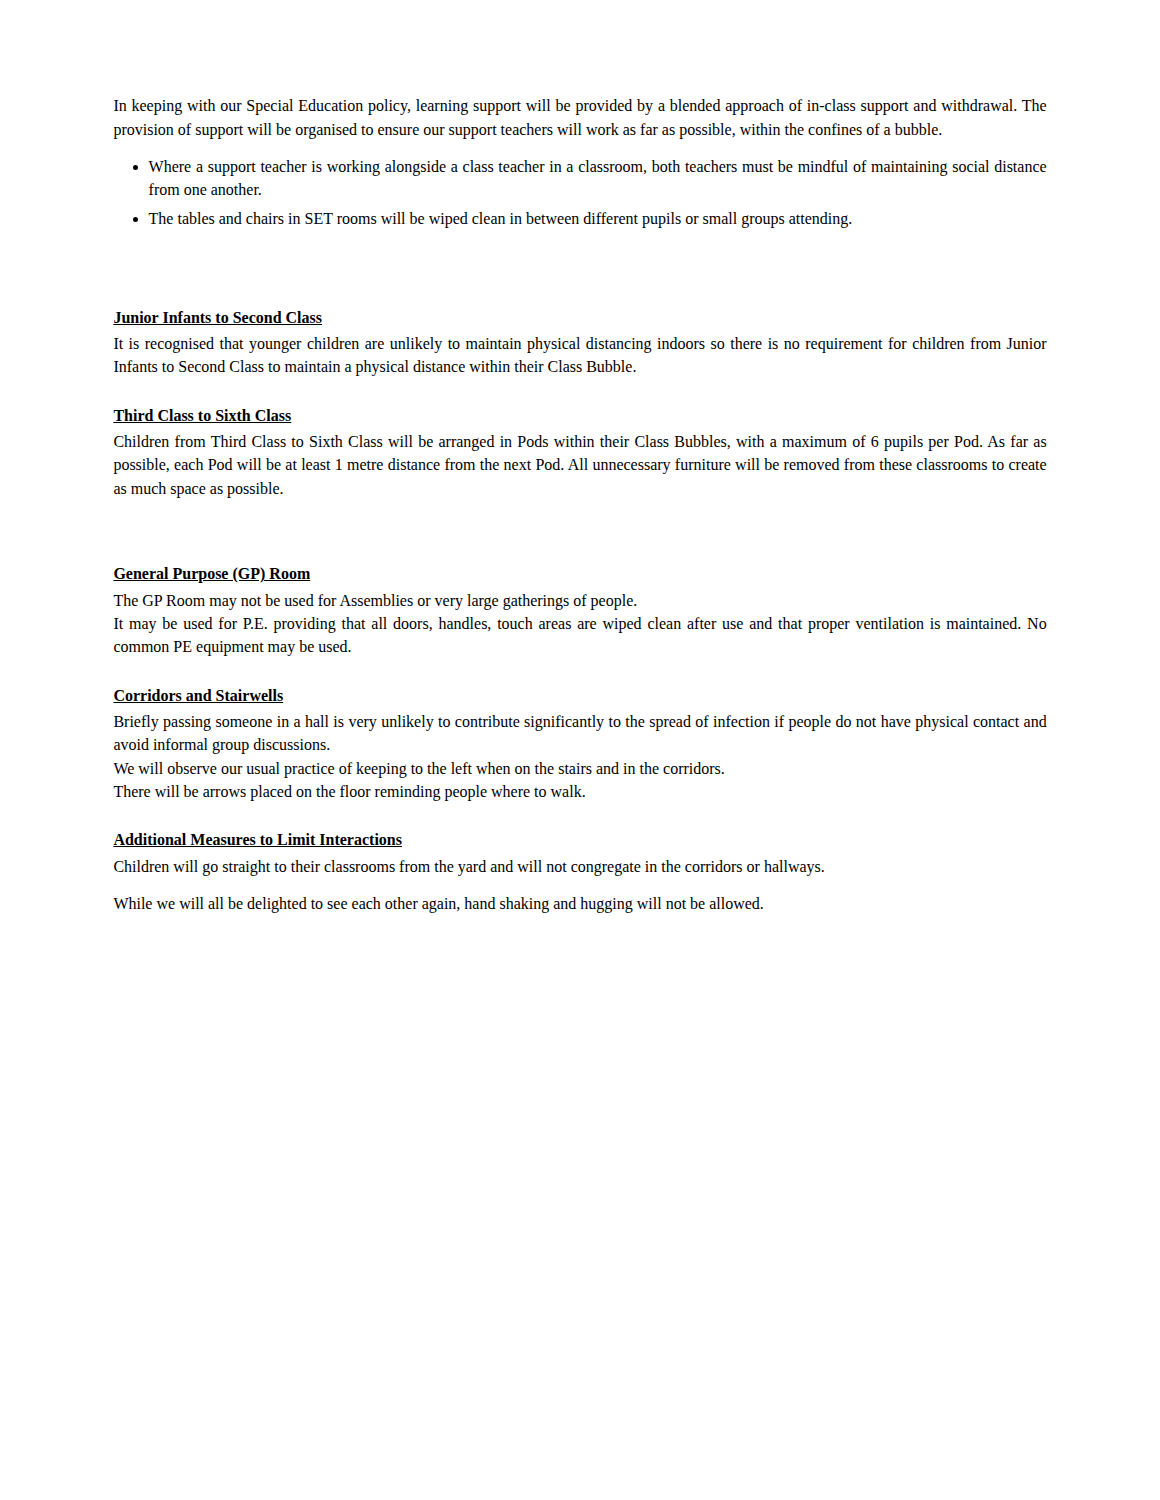In keeping with our Special Education policy, learning support will be provided by a blended approach of in-class support and withdrawal. The provision of support will be organised to ensure our support teachers will work as far as possible, within the confines of a bubble.
Where a support teacher is working alongside a class teacher in a classroom, both teachers must be mindful of maintaining social distance from one another.
The tables and chairs in SET rooms will be wiped clean in between different pupils or small groups attending.
Junior Infants to Second Class
It is recognised that younger children are unlikely to maintain physical distancing indoors so there is no requirement for children from Junior Infants to Second Class to maintain a physical distance within their Class Bubble.
Third Class to Sixth Class
Children from Third Class to Sixth Class will be arranged in Pods within their Class Bubbles, with a maximum of 6 pupils per Pod. As far as possible, each Pod will be at least 1 metre distance from the next Pod. All unnecessary furniture will be removed from these classrooms to create as much space as possible.
General Purpose (GP) Room
The GP Room may not be used for Assemblies or very large gatherings of people.
It may be used for P.E. providing that all doors, handles, touch areas are wiped clean after use and that proper ventilation is maintained. No common PE equipment may be used.
Corridors and Stairwells
Briefly passing someone in a hall is very unlikely to contribute significantly to the spread of infection if people do not have physical contact and avoid informal group discussions.
We will observe our usual practice of keeping to the left when on the stairs and in the corridors.
There will be arrows placed on the floor reminding people where to walk.
Additional Measures to Limit Interactions
Children will go straight to their classrooms from the yard and will not congregate in the corridors or hallways.
While we will all be delighted to see each other again, hand shaking and hugging will not be allowed.